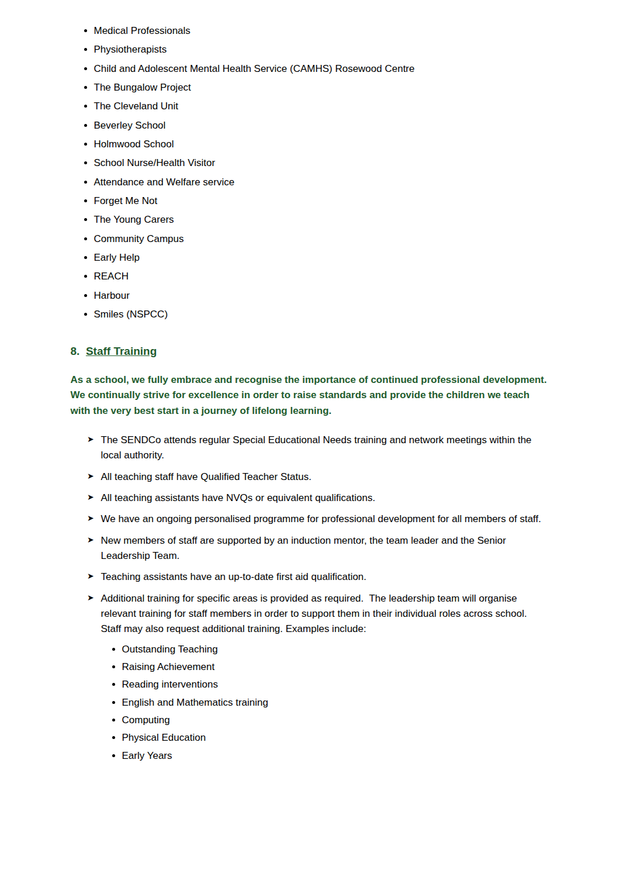Medical Professionals
Physiotherapists
Child and Adolescent Mental Health Service (CAMHS) Rosewood Centre
The Bungalow Project
The Cleveland Unit
Beverley School
Holmwood School
School Nurse/Health Visitor
Attendance and Welfare service
Forget Me Not
The Young Carers
Community Campus
Early Help
REACH
Harbour
Smiles (NSPCC)
8. Staff Training
As a school, we fully embrace and recognise the importance of continued professional development. We continually strive for excellence in order to raise standards and provide the children we teach with the very best start in a journey of lifelong learning.
The SENDCo attends regular Special Educational Needs training and network meetings within the local authority.
All teaching staff have Qualified Teacher Status.
All teaching assistants have NVQs or equivalent qualifications.
We have an ongoing personalised programme for professional development for all members of staff.
New members of staff are supported by an induction mentor, the team leader and the Senior Leadership Team.
Teaching assistants have an up-to-date first aid qualification.
Additional training for specific areas is provided as required. The leadership team will organise relevant training for staff members in order to support them in their individual roles across school. Staff may also request additional training. Examples include:
Outstanding Teaching
Raising Achievement
Reading interventions
English and Mathematics training
Computing
Physical Education
Early Years